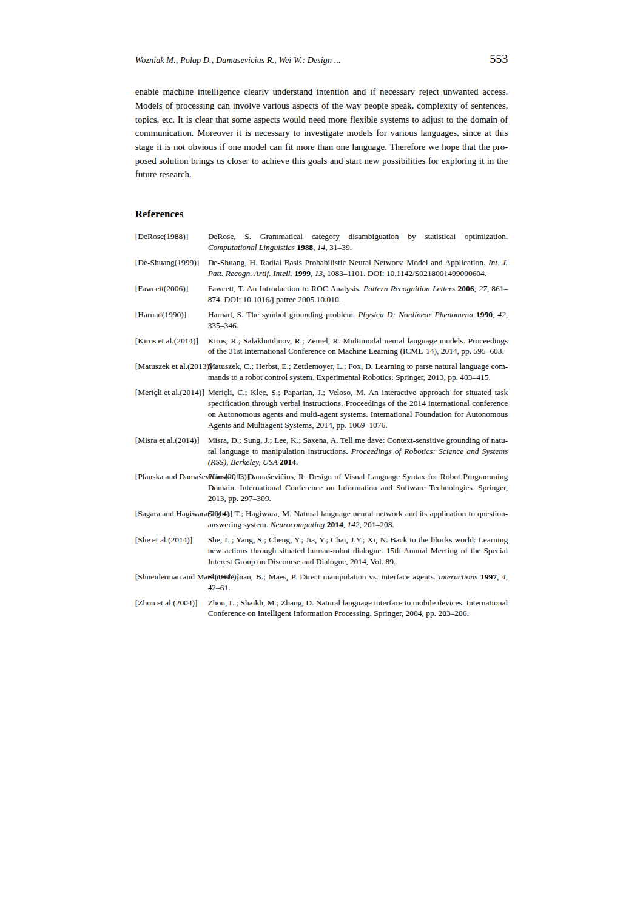Wozniak M., Polap D., Damasevicius R., Wei W.: Design ... 553
enable machine intelligence clearly understand intention and if necessary reject unwanted access. Models of processing can involve various aspects of the way people speak, complexity of sentences, topics, etc. It is clear that some aspects would need more flexible systems to adjust to the domain of communication. Moreover it is necessary to investigate models for various languages, since at this stage it is not obvious if one model can fit more than one language. Therefore we hope that the proposed solution brings us closer to achieve this goals and start new possibilities for exploring it in the future research.
References
[DeRose(1988)]
DeRose, S. Grammatical category disambiguation by statistical optimization. Computational Linguistics 1988, 14, 31–39.
[De-Shuang(1999)]
De-Shuang, H. Radial Basis Probabilistic Neural Networs: Model and Application. Int. J. Patt. Recogn. Artif. Intell. 1999, 13, 1083–1101. DOI: 10.1142/S0218001499000604.
[Fawcett(2006)]
Fawcett, T. An Introduction to ROC Analysis. Pattern Recognition Letters 2006, 27, 861–874. DOI: 10.1016/j.patrec.2005.10.010.
[Harnad(1990)]
Harnad, S. The symbol grounding problem. Physica D: Nonlinear Phenomena 1990, 42, 335–346.
[Kiros et al.(2014)]
Kiros, R.; Salakhutdinov, R.; Zemel, R. Multimodal neural language models. Proceedings of the 31st International Conference on Machine Learning (ICML-14), 2014, pp. 595–603.
[Matuszek et al.(2013)]
Matuszek, C.; Herbst, E.; Zettlemoyer, L.; Fox, D. Learning to parse natural language commands to a robot control system. Experimental Robotics. Springer, 2013, pp. 403–415.
[Meriçli et al.(2014)]
Meriçli, C.; Klee, S.; Paparian, J.; Veloso, M. An interactive approach for situated task specification through verbal instructions. Proceedings of the 2014 international conference on Autonomous agents and multi-agent systems. International Foundation for Autonomous Agents and Multiagent Systems, 2014, pp. 1069–1076.
[Misra et al.(2014)]
Misra, D.; Sung, J.; Lee, K.; Saxena, A. Tell me dave: Context-sensitive grounding of natural language to manipulation instructions. Proceedings of Robotics: Science and Systems (RSS), Berkeley, USA 2014.
[Plauska and Damaševičius(2013)]
Plauska, I.; Damaševičius, R. Design of Visual Language Syntax for Robot Programming Domain. International Conference on Information and Software Technologies. Springer, 2013, pp. 297–309.
[Sagara and Hagiwara(2014)]
Sagara, T.; Hagiwara, M. Natural language neural network and its application to question-answering system. Neurocomputing 2014, 142, 201–208.
[She et al.(2014)]
She, L.; Yang, S.; Cheng, Y.; Jia, Y.; Chai, J.Y.; Xi, N. Back to the blocks world: Learning new actions through situated human-robot dialogue. 15th Annual Meeting of the Special Interest Group on Discourse and Dialogue, 2014, Vol. 89.
[Shneiderman and Maes(1997)]
Shneiderman, B.; Maes, P. Direct manipulation vs. interface agents. interactions 1997, 4, 42–61.
[Zhou et al.(2004)]
Zhou, L.; Shaikh, M.; Zhang, D. Natural language interface to mobile devices. International Conference on Intelligent Information Processing. Springer, 2004, pp. 283–286.